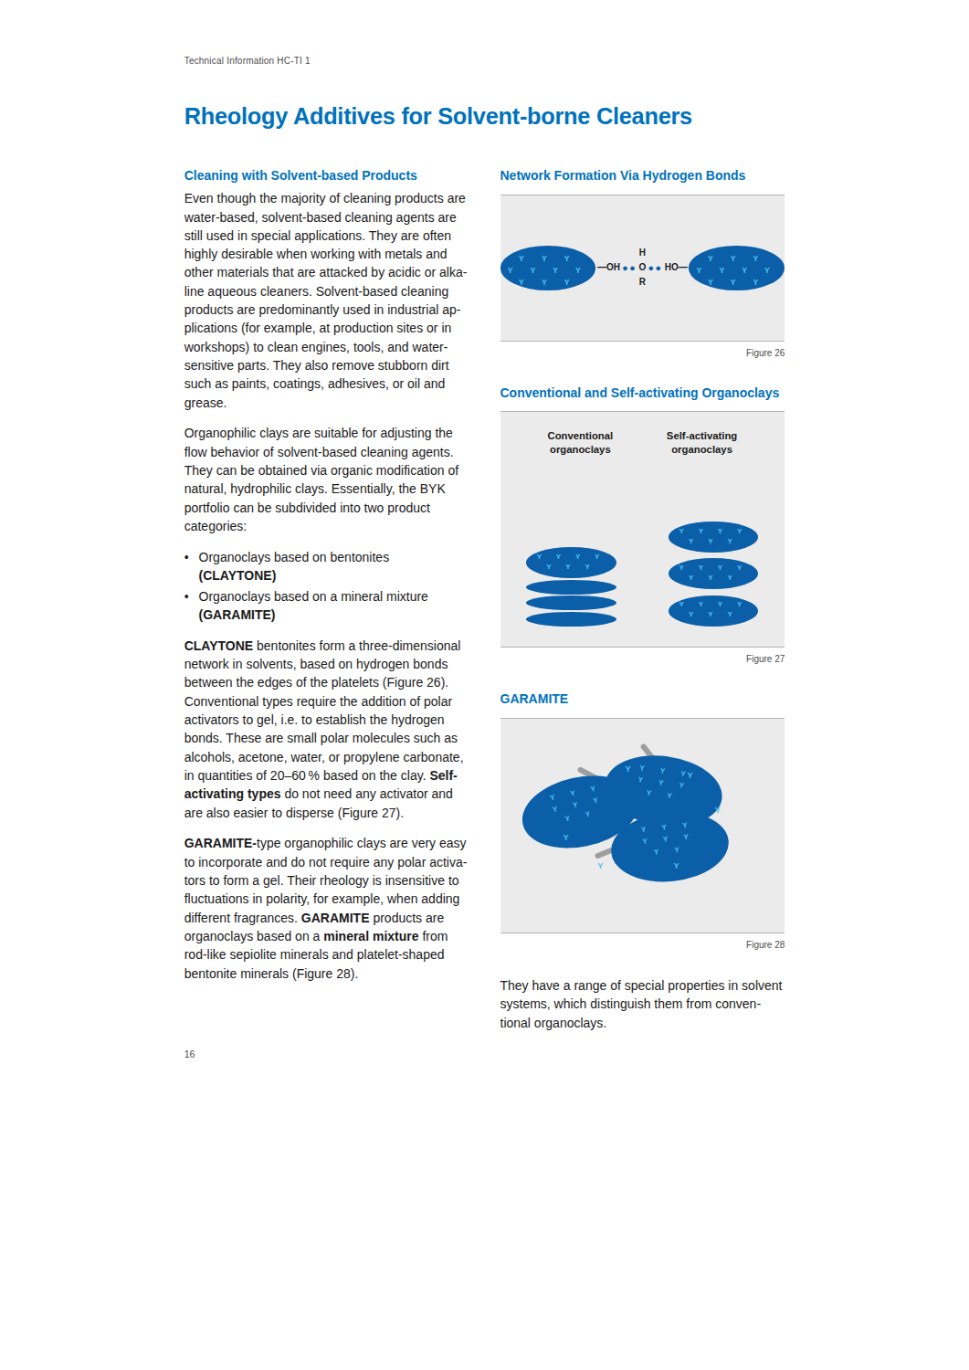Technical Information HC-TI 1
Rheology Additives for Solvent-borne Cleaners
Cleaning with Solvent-based Products
Even though the majority of cleaning products are water-based, solvent-based cleaning agents are still used in special applications. They are often highly desirable when working with metals and other materials that are attacked by acidic or alkaline aqueous cleaners. Solvent-based cleaning products are predominantly used in industrial applications (for example, at production sites or in workshops) to clean engines, tools, and water-sensitive parts. They also remove stubborn dirt such as paints, coatings, adhesives, or oil and grease.
Organophilic clays are suitable for adjusting the flow behavior of solvent-based cleaning agents. They can be obtained via organic modification of natural, hydrophilic clays. Essentially, the BYK portfolio can be subdivided into two product categories:
Organoclays based on bentonites (CLAYTONE)
Organoclays based on a mineral mixture (GARAMITE)
CLAYTONE bentonites form a three-dimensional network in solvents, based on hydrogen bonds between the edges of the platelets (Figure 26). Conventional types require the addition of polar activators to gel, i.e. to establish the hydrogen bonds. These are small polar molecules such as alcohols, acetone, water, or propylene carbonate, in quantities of 20–60 % based on the clay. Self-activating types do not need any activator and are also easier to disperse (Figure 27).
GARAMITE-type organophilic clays are very easy to incorporate and do not require any polar activators to form a gel. Their rheology is insensitive to fluctuations in polarity, for example, when adding different fragrances. GARAMITE products are organoclays based on a mineral mixture from rod-like sepiolite minerals and platelet-shaped bentonite minerals (Figure 28).
Network Formation Via Hydrogen Bonds
Y Y Y
Y Y Y Y
Y Y Y
H —OH●●O●●HO— R
Y Y Y
Y Y Y Y
Y Y Y
Figure 26
Conventional and Self-activating Organoclays
Conventional
organoclays
Self-activating
organoclays
Y Y Y Y
Y Y Y
Y Y Y Y
Y Y Y
Y Y Y Y
Y Y Y
Y Y Y Y
Y Y Y
Figure 27
GARAMITE
Y Y Y
Y Y Y
Y Y
Y Y Y
Y Y Y
Y Y
Y Y Y
Y Y Y
Y Y
Y Y Y Y Y Y
Figure 28
They have a range of special properties in solvent systems, which distinguish them from conventional organoclays.
16